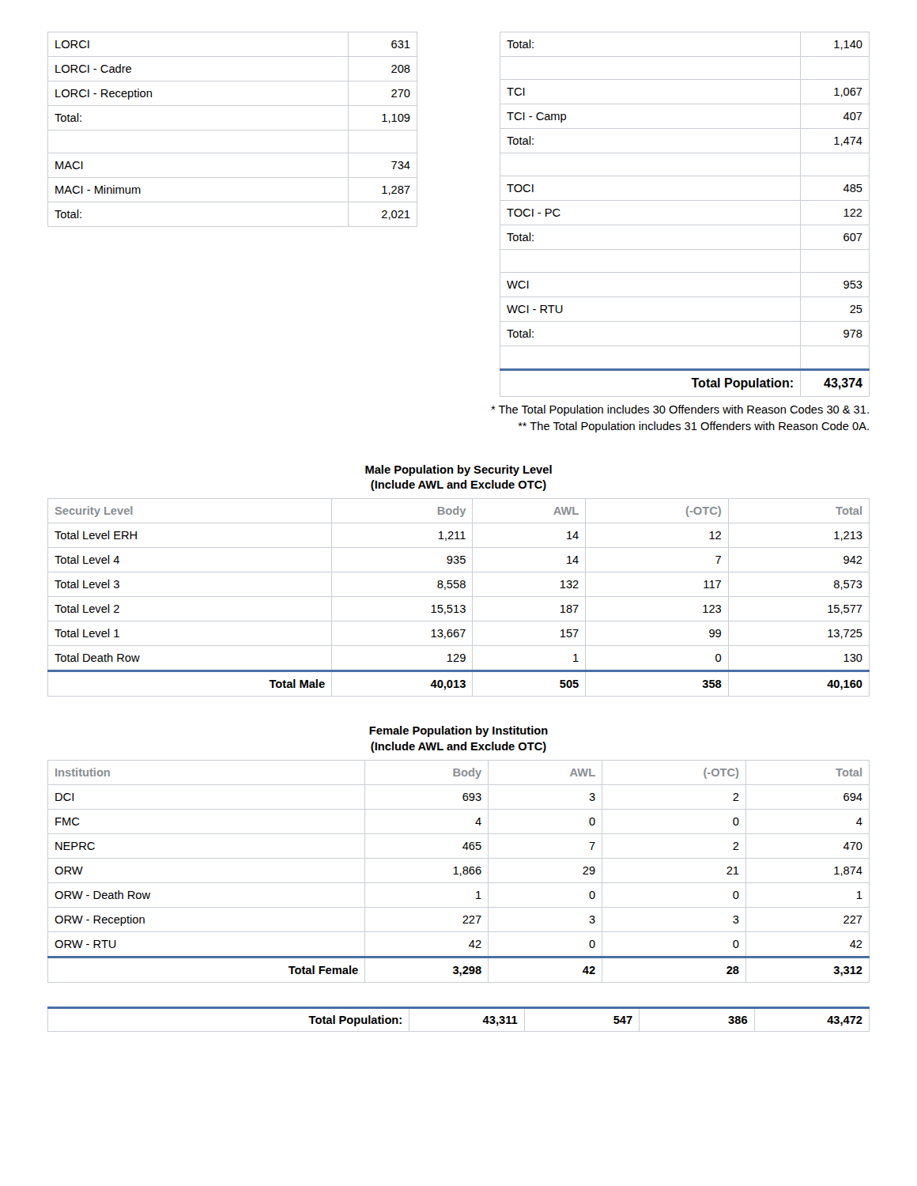| / LORCI / 631 / / LORCI - Cadre / 208 / / LORCI - Reception / 270 / / Total: / 1,109 / / MACI / 734 / / MACI - Minimum / 1,287 / / Total: / 2,021 / | | / Total: / 1,140 / / TCI / 1,067 / / TCI - Camp / 407 / / Total: / 1,474 / / TOCI / 485 / / TOCI - PC / 122 / / Total: / 607 / / WCI / 953 / / WCI - RTU / 25 / / Total: / 978 / / Total Population: / 43,374 / |
* The Total Population includes 30 Offenders with Reason Codes 30 & 31.
** The Total Population includes 31 Offenders with Reason Code 0A.
Male Population by Security Level
(Include AWL and Exclude OTC)
| Security Level | Body | AWL | (-OTC) | Total |
| --- | --- | --- | --- | --- |
| Total Level ERH | 1,211 | 14 | 12 | 1,213 |
| Total Level 4 | 935 | 14 | 7 | 942 |
| Total Level 3 | 8,558 | 132 | 117 | 8,573 |
| Total Level 2 | 15,513 | 187 | 123 | 15,577 |
| Total Level 1 | 13,667 | 157 | 99 | 13,725 |
| Total Death Row | 129 | 1 | 0 | 130 |
| Total Male | 40,013 | 505 | 358 | 40,160 |
Female Population by Institution
(Include AWL and Exclude OTC)
| Institution | Body | AWL | (-OTC) | Total |
| --- | --- | --- | --- | --- |
| DCI | 693 | 3 | 2 | 694 |
| FMC | 4 | 0 | 0 | 4 |
| NEPRC | 465 | 7 | 2 | 470 |
| ORW | 1,866 | 29 | 21 | 1,874 |
| ORW - Death Row | 1 | 0 | 0 | 1 |
| ORW - Reception | 227 | 3 | 3 | 227 |
| ORW - RTU | 42 | 0 | 0 | 42 |
| Total Female | 3,298 | 42 | 28 | 3,312 |
| Total Population: | 43,311 | 547 | 386 | 43,472 |